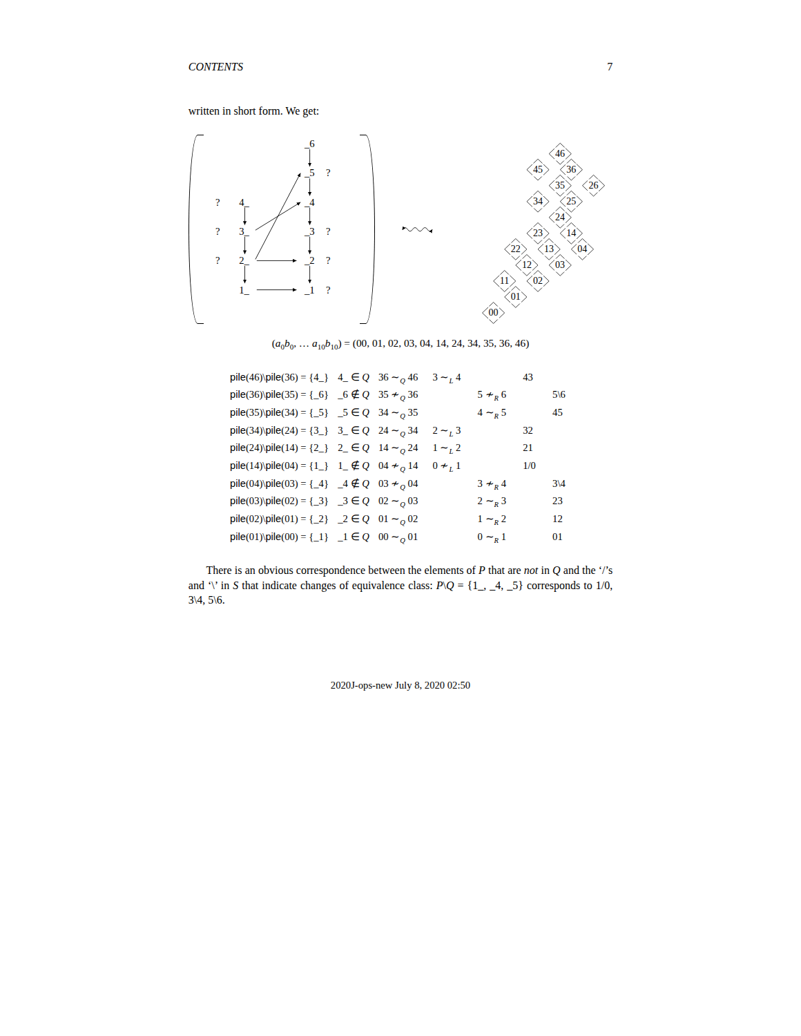CONTENTS 7
written in short form. We get:
_6 _5 ? _4 _3 ? _2 ? _1 ? ? 4_ ? 3_ ? 2_ 1_
46 45 36 35 26 34 25 24 23 14 22 13 04 12 03 11 02 01 00
(a0b0, … a10b10) = (00, 01, 02, 03, 04, 14, 24, 34, 35, 36, 46)
| pile (46)\ pile (36) = {4_} | 4_ ∈ Q | 36 ∼ Q 46 | 3 ∼ L 4 | | 43 | |
| pile (36)\ pile (35) = {_6} | _6 ∉ Q | 35 ≁ Q 36 | | 5 ≁ R 6 | | 5\6 |
| pile (35)\ pile (34) = {_5} | _5 ∈ Q | 34 ∼ Q 35 | | 4 ∼ R 5 | | 45 |
| pile (34)\ pile (24) = {3_} | 3_ ∈ Q | 24 ∼ Q 34 | 2 ∼ L 3 | | 32 | |
| pile (24)\ pile (14) = {2_} | 2_ ∈ Q | 14 ∼ Q 24 | 1 ∼ L 2 | | 21 | |
| pile (14)\ pile (04) = {1_} | 1_ ∉ Q | 04 ≁ Q 14 | 0 ≁ L 1 | | 1/0 | |
| pile (04)\ pile (03) = {_4} | _4 ∉ Q | 03 ≁ Q 04 | | 3 ≁ R 4 | | 3\4 |
| pile (03)\ pile (02) = {_3} | _3 ∈ Q | 02 ∼ Q 03 | | 2 ∼ R 3 | | 23 |
| pile (02)\ pile (01) = {_2} | _2 ∈ Q | 01 ∼ Q 02 | | 1 ∼ R 2 | | 12 |
| pile (01)\ pile (00) = {_1} | _1 ∈ Q | 00 ∼ Q 01 | | 0 ∼ R 1 | | 01 |
There is an obvious correspondence between the elements of P that are not in Q and the ‘/’s and ‘\’ in S that indicate changes of equivalence class: P\Q = {1_, _4, _5} corresponds to 1/0, 3\4, 5\6.
2020J-ops-new July 8, 2020 02:50